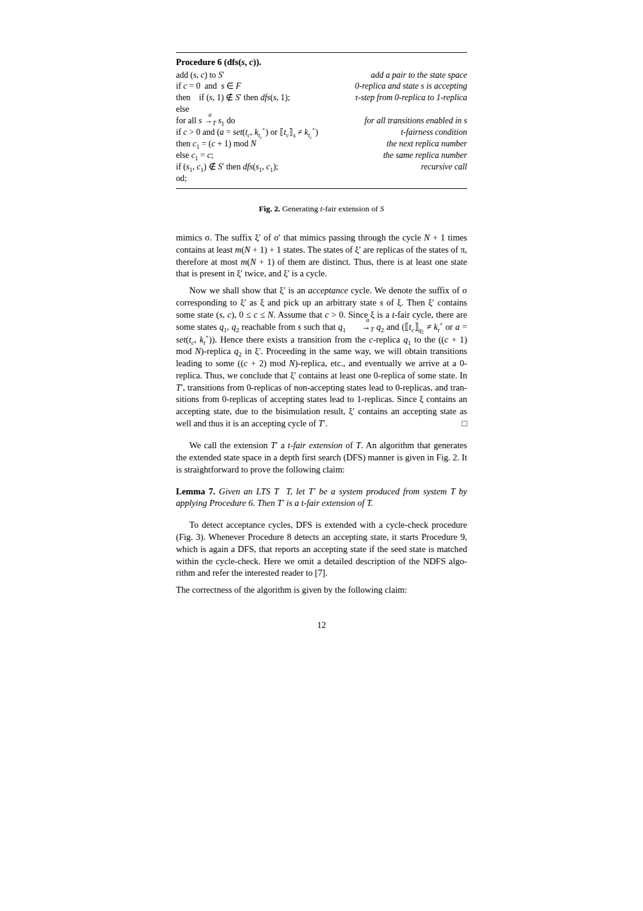Procedure 6 (dfs(s, c)).
| add ( s , c ) to S ′ | add a pair to the state space |
| if c = 0 and s ∈ F | 0-replica and state s is accepting |
| then if ( s , 1) ∉ S ′ then dfs ( s , 1); | τ-step from 0-replica to 1-replica |
| else | |
| for all s a → T s 1 do | for all transitions enabled in s |
| if c > 0 and ( a = set ( t c , k t c + ) or ⟦ t c ⟧ s ≠ k t c + ) | t -fairness condition |
| then c 1 = ( c + 1) mod N | the next replica number |
| else c 1 = c ; | the same replica number |
| if ( s 1 , c 1 ) ∉ S ′ then dfs ( s 1 , c 1 ); | recursive call |
| od ; | |
Fig. 2. Generating t-fair extension of S
mimics σ. The suffix ξ′ of σ′ that mimics passing through the cycle N + 1 times contains at least m(N + 1) + 1 states. The states of ξ′ are replicas of the states of π, therefore at most m(N + 1) of them are distinct. Thus, there is at least one state that is present in ξ′ twice, and ξ′ is a cycle.
Now we shall show that ξ′ is an acceptance cycle. We denote the suffix of σ corresponding to ξ′ as ξ and pick up an arbitrary state s of ξ. Then ξ′ contains some state (s, c), 0 ≤ c ≤ N. Assume that c > 0. Since ξ is a t-fair cycle, there are some states q1, q2 reachable from s such that q1 a→T q2 and (⟦tc⟧q1 ≠ kt+ or a = set(tc, kt+)). Hence there exists a transition from the c-replica q1 to the ((c + 1) mod N)-replica q2 in ξ′. Proceeding in the same way, we will obtain transitions leading to some ((c + 2) mod N)-replica, etc., and eventually we arrive at a 0-replica. Thus, we conclude that ξ′ contains at least one 0-replica of some state. In T′, transitions from 0-replicas of non-accepting states lead to 0-replicas, and transitions from 0-replicas of accepting states lead to 1-replicas. Since ξ contains an accepting state, due to the bisimulation result, ξ′ contains an accepting state as well and thus it is an accepting cycle of T′. □
We call the extension T′ a t-fair extension of T. An algorithm that generates the extended state space in a depth first search (DFS) manner is given in Fig. 2. It is straightforward to prove the following claim:
Lemma 7. Given an LTS T T, let T′ be a system produced from system T by applying Procedure 6. Then T′ is a t-fair extension of T.
To detect acceptance cycles, DFS is extended with a cycle-check procedure (Fig. 3). Whenever Procedure 8 detects an accepting state, it starts Procedure 9, which is again a DFS, that reports an accepting state if the seed state is matched within the cycle-check. Here we omit a detailed description of the NDFS algorithm and refer the interested reader to [7].
The correctness of the algorithm is given by the following claim:
12